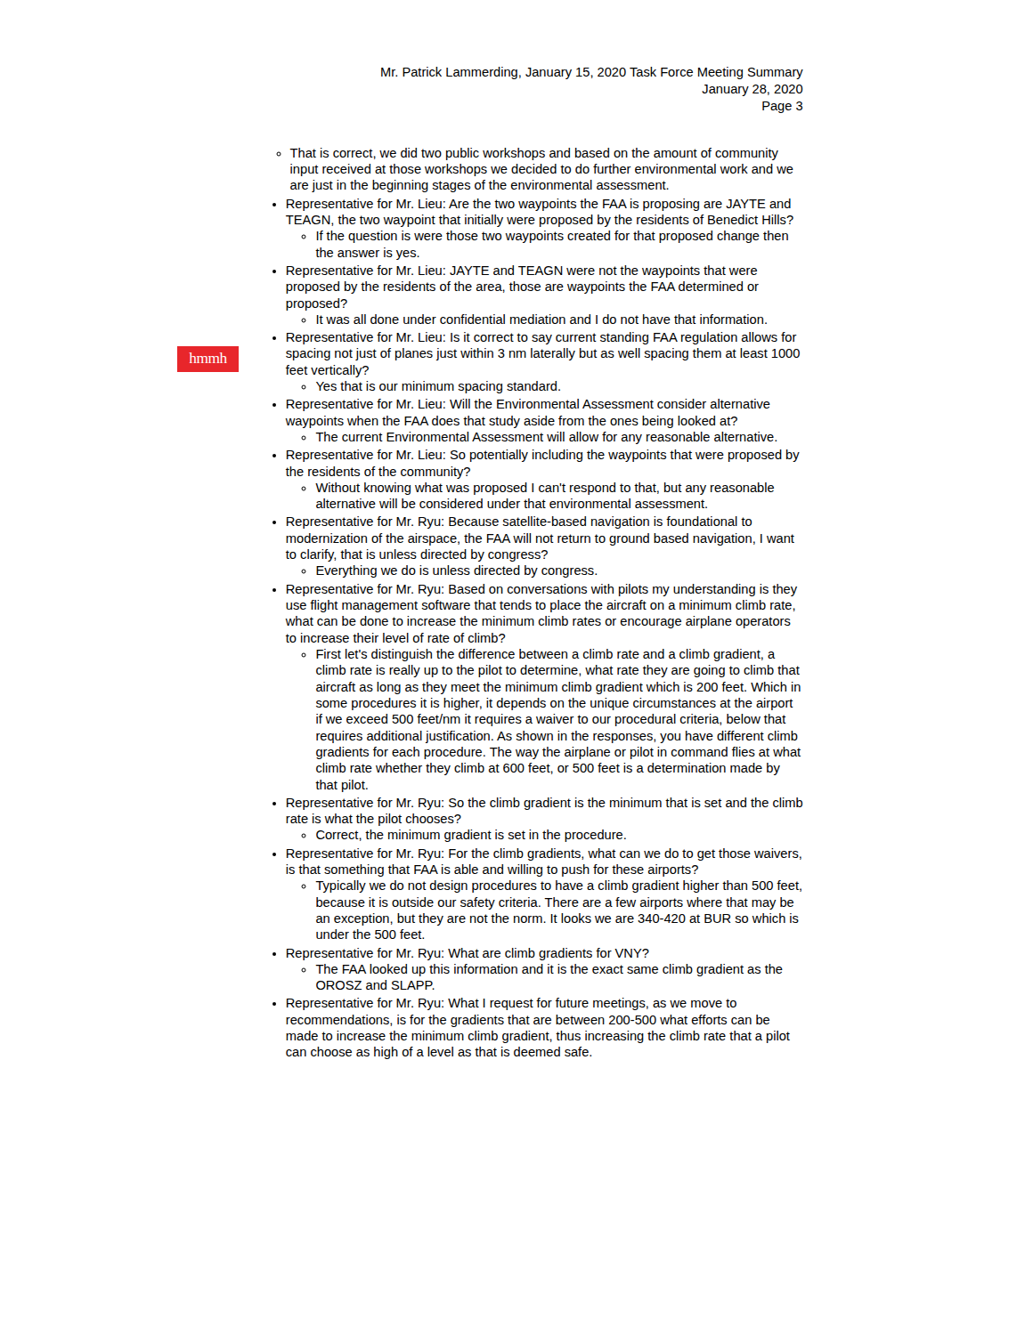hmmh
Mr. Patrick Lammerding, January 15, 2020 Task Force Meeting Summary
January 28, 2020
Page 3
That is correct, we did two public workshops and based on the amount of community input received at those workshops we decided to do further environmental work and we are just in the beginning stages of the environmental assessment.
Representative for Mr. Lieu: Are the two waypoints the FAA is proposing are JAYTE and TEAGN, the two waypoint that initially were proposed by the residents of Benedict Hills?
If the question is were those two waypoints created for that proposed change then the answer is yes.
Representative for Mr. Lieu: JAYTE and TEAGN were not the waypoints that were proposed by the residents of the area, those are waypoints the FAA determined or proposed?
It was all done under confidential mediation and I do not have that information.
Representative for Mr. Lieu: Is it correct to say current standing FAA regulation allows for spacing not just of planes just within 3 nm laterally but as well spacing them at least 1000 feet vertically?
Yes that is our minimum spacing standard.
Representative for Mr. Lieu: Will the Environmental Assessment consider alternative waypoints when the FAA does that study aside from the ones being looked at?
The current Environmental Assessment will allow for any reasonable alternative.
Representative for Mr. Lieu: So potentially including the waypoints that were proposed by the residents of the community?
Without knowing what was proposed I can't respond to that, but any reasonable alternative will be considered under that environmental assessment.
Representative for Mr. Ryu: Because satellite-based navigation is foundational to modernization of the airspace, the FAA will not return to ground based navigation, I want to clarify, that is unless directed by congress?
Everything we do is unless directed by congress.
Representative for Mr. Ryu: Based on conversations with pilots my understanding is they use flight management software that tends to place the aircraft on a minimum climb rate, what can be done to increase the minimum climb rates or encourage airplane operators to increase their level of rate of climb?
First let's distinguish the difference between a climb rate and a climb gradient, a climb rate is really up to the pilot to determine, what rate they are going to climb that aircraft as long as they meet the minimum climb gradient which is 200 feet. Which in some procedures it is higher, it depends on the unique circumstances at the airport if we exceed 500 feet/nm it requires a waiver to our procedural criteria, below that requires additional justification. As shown in the responses, you have different climb gradients for each procedure. The way the airplane or pilot in command flies at what climb rate whether they climb at 600 feet, or 500 feet is a determination made by that pilot.
Representative for Mr. Ryu: So the climb gradient is the minimum that is set and the climb rate is what the pilot chooses?
Correct, the minimum gradient is set in the procedure.
Representative for Mr. Ryu: For the climb gradients, what can we do to get those waivers, is that something that FAA is able and willing to push for these airports?
Typically we do not design procedures to have a climb gradient higher than 500 feet, because it is outside our safety criteria. There are a few airports where that may be an exception, but they are not the norm. It looks we are 340-420 at BUR so which is under the 500 feet.
Representative for Mr. Ryu: What are climb gradients for VNY?
The FAA looked up this information and it is the exact same climb gradient as the OROSZ and SLAPP.
Representative for Mr. Ryu: What I request for future meetings, as we move to recommendations, is for the gradients that are between 200-500 what efforts can be made to increase the minimum climb gradient, thus increasing the climb rate that a pilot can choose as high of a level as that is deemed safe.